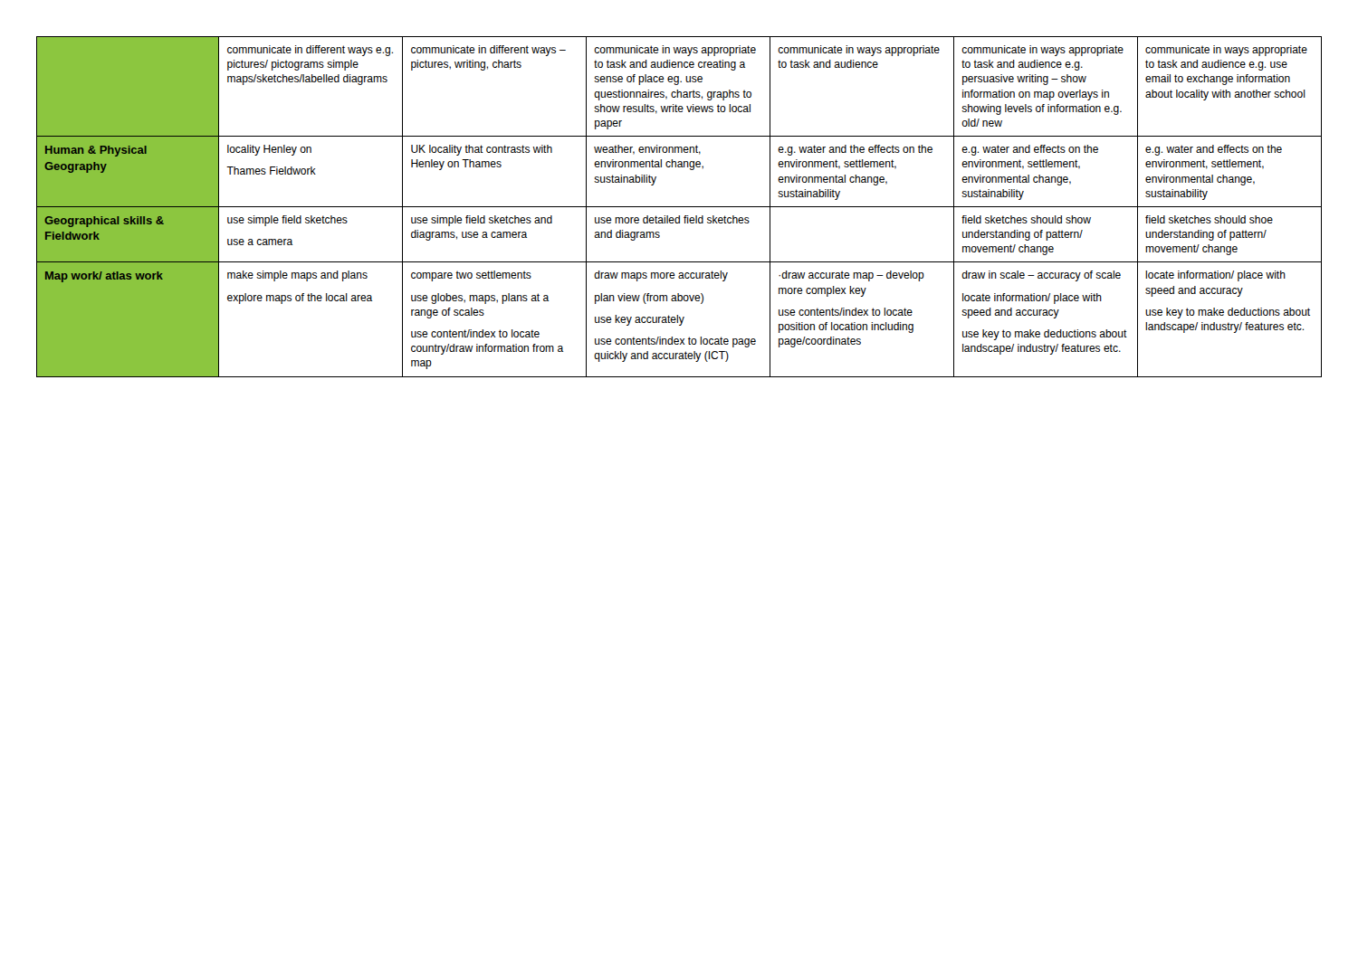| | communicate in different ways e.g. pictures/ pictograms simple maps/sketches/labelled diagrams | communicate in different ways –pictures, writing, charts | communicate in ways appropriate to task and audience creating a sense of place eg. use questionnaires, charts, graphs to show results, write views to local paper | communicate in ways appropriate to task and audience | communicate in ways appropriate to task and audience e.g. persuasive writing – show information on map overlays in showing levels of information e.g. old/ new | communicate in ways appropriate to task and audience e.g. use email to exchange information about locality with another school |
| Human & Physical Geography | locality Henley on Thames Fieldwork | UK locality that contrasts with Henley on Thames | weather, environment, environmental change, sustainability | e.g. water and the effects on the environment, settlement, environmental change, sustainability | e.g. water and effects on the environment, settlement, environmental change, sustainability | e.g. water and effects on the environment, settlement, environmental change, sustainability |
| Geographical skills & Fieldwork | use simple field sketches use a camera | use simple field sketches and diagrams, use a camera | use more detailed field sketches and diagrams | | field sketches should show understanding of pattern/ movement/ change | field sketches should shoe understanding of pattern/ movement/ change |
| Map work/ atlas work | make simple maps and plans explore maps of the local area | compare two settlements use globes, maps, plans at a range of scales use content/index to locate country/draw information from a map | draw maps more accurately plan view (from above) use key accurately use contents/index to locate page quickly and accurately (ICT) | ·draw accurate map – develop more complex key use contents/index to locate position of location including page/coordinates | draw in scale – accuracy of scale locate information/ place with speed and accuracy use key to make deductions about landscape/ industry/ features etc. | locate information/ place with speed and accuracy use key to make deductions about landscape/ industry/ features etc. |